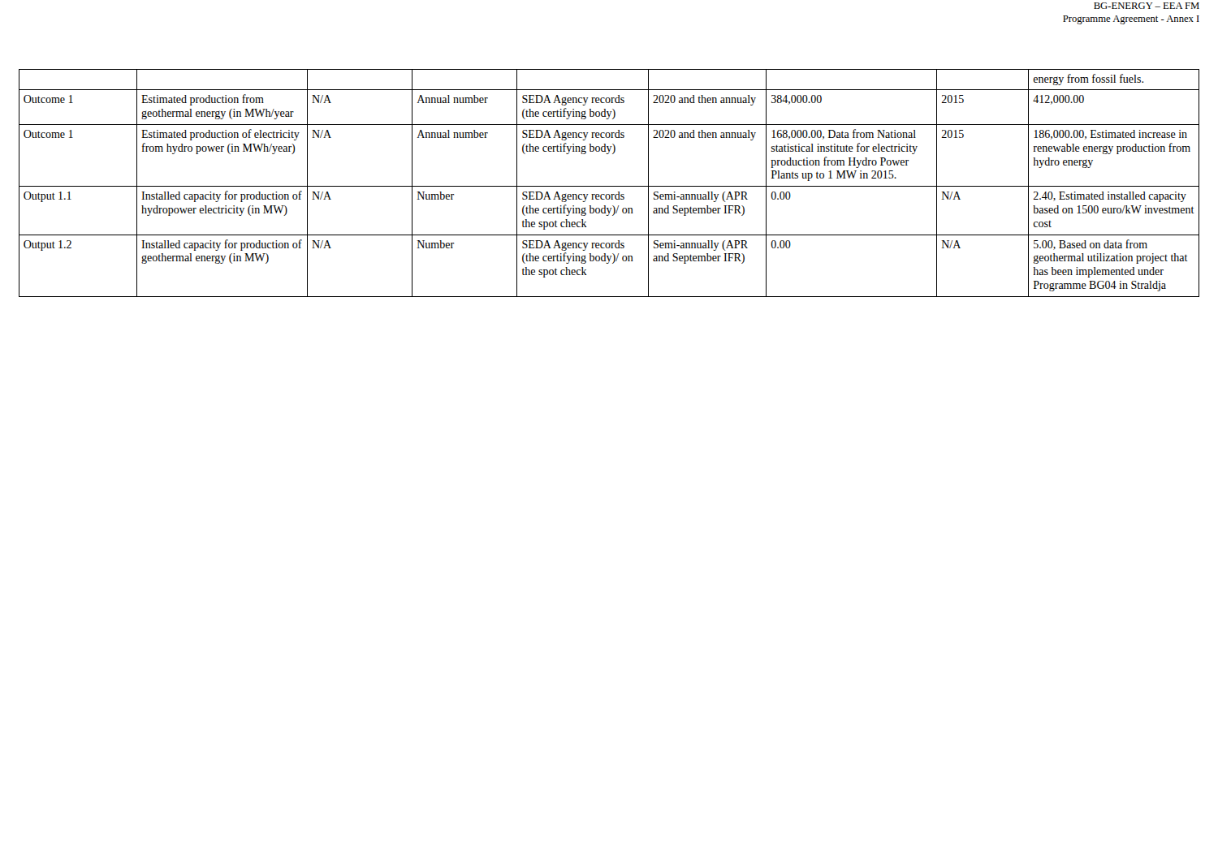BG-ENERGY – EEA FM
Programme Agreement - Annex I
| | | | | | | | | energy from fossil fuels. |
| Outcome 1 | Estimated production from geothermal energy (in MWh/year | N/A | Annual number | SEDA Agency records (the certifying body) | 2020 and then annualy | 384,000.00 | 2015 | 412,000.00 |
| Outcome 1 | Estimated production of electricity from hydro power (in MWh/year) | N/A | Annual number | SEDA Agency records (the certifying body) | 2020 and then annualy | 168,000.00, Data from National statistical institute for electricity production from Hydro Power Plants up to 1 MW in 2015. | 2015 | 186,000.00, Estimated increase in renewable energy production from hydro energy |
| Output 1.1 | Installed capacity for production of hydropower electricity (in MW) | N/A | Number | SEDA Agency records (the certifying body)/ on the spot check | Semi-annually (APR and September IFR) | 0.00 | N/A | 2.40, Estimated installed capacity based on 1500 euro/kW investment cost |
| Output 1.2 | Installed capacity for production of geothermal energy (in MW) | N/A | Number | SEDA Agency records (the certifying body)/ on the spot check | Semi-annually (APR and September IFR) | 0.00 | N/A | 5.00, Based on data from geothermal utilization project that has been implemented under Programme BG04 in Straldja |